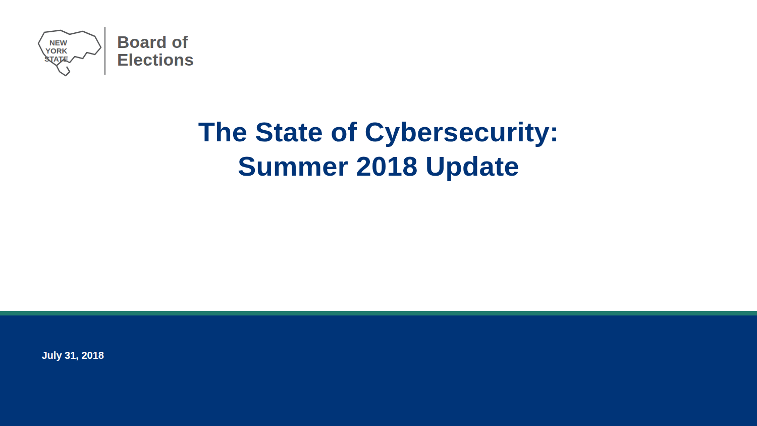NEW YORK STATE
Board of Elections
The State of Cybersecurity:
Summer 2018 Update
July 31, 2018